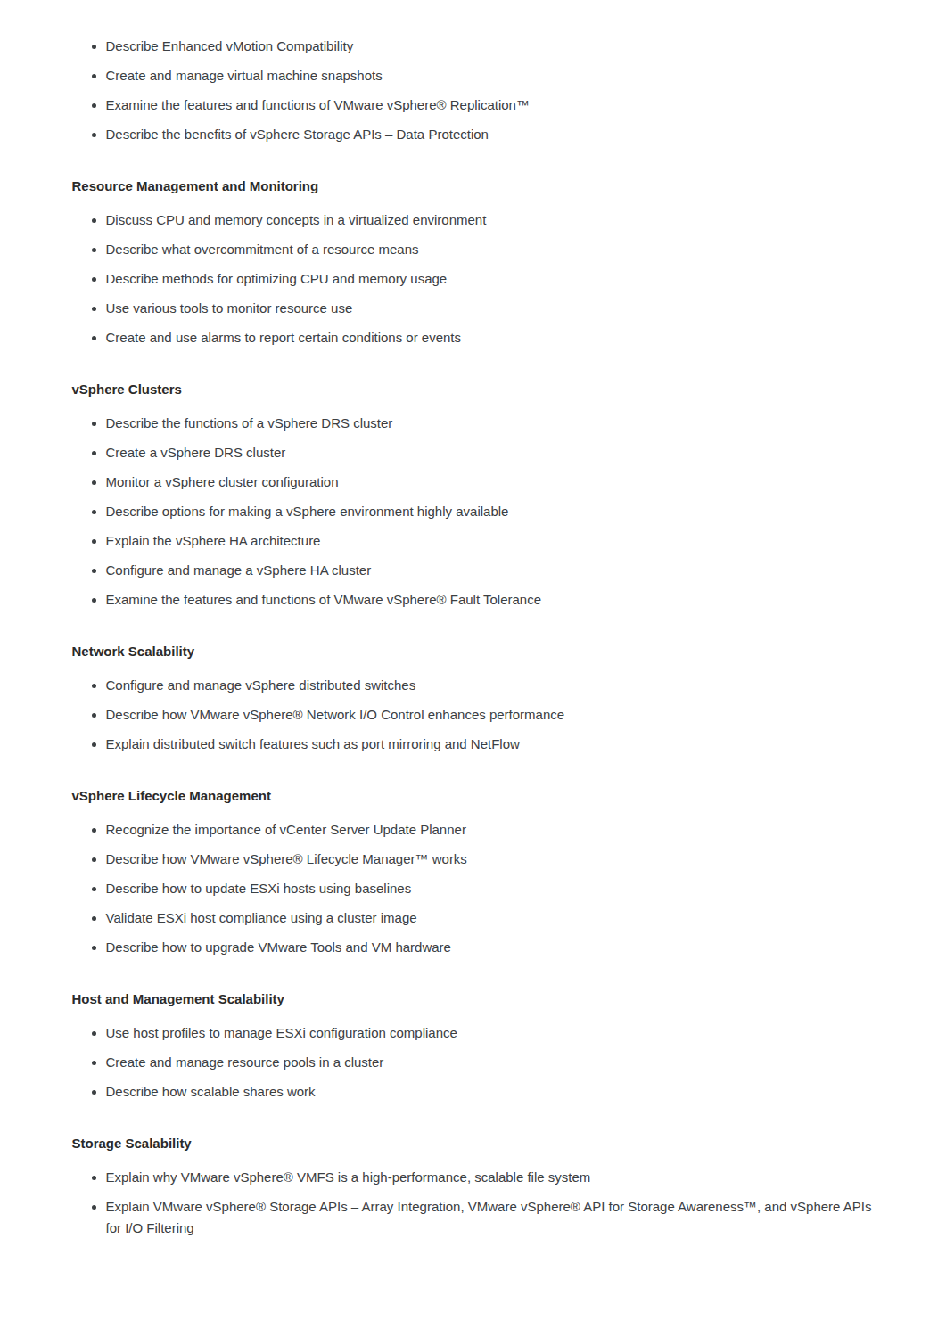Describe Enhanced vMotion Compatibility
Create and manage virtual machine snapshots
Examine the features and functions of VMware vSphere® Replication™
Describe the benefits of vSphere Storage APIs – Data Protection
Resource Management and Monitoring
Discuss CPU and memory concepts in a virtualized environment
Describe what overcommitment of a resource means
Describe methods for optimizing CPU and memory usage
Use various tools to monitor resource use
Create and use alarms to report certain conditions or events
vSphere Clusters
Describe the functions of a vSphere DRS cluster
Create a vSphere DRS cluster
Monitor a vSphere cluster configuration
Describe options for making a vSphere environment highly available
Explain the vSphere HA architecture
Configure and manage a vSphere HA cluster
Examine the features and functions of VMware vSphere® Fault Tolerance
Network Scalability
Configure and manage vSphere distributed switches
Describe how VMware vSphere® Network I/O Control enhances performance
Explain distributed switch features such as port mirroring and NetFlow
vSphere Lifecycle Management
Recognize the importance of vCenter Server Update Planner
Describe how VMware vSphere® Lifecycle Manager™ works
Describe how to update ESXi hosts using baselines
Validate ESXi host compliance using a cluster image
Describe how to upgrade VMware Tools and VM hardware
Host and Management Scalability
Use host profiles to manage ESXi configuration compliance
Create and manage resource pools in a cluster
Describe how scalable shares work
Storage Scalability
Explain why VMware vSphere® VMFS is a high-performance, scalable file system
Explain VMware vSphere® Storage APIs – Array Integration, VMware vSphere® API for Storage Awareness™, and vSphere APIs for I/O Filtering